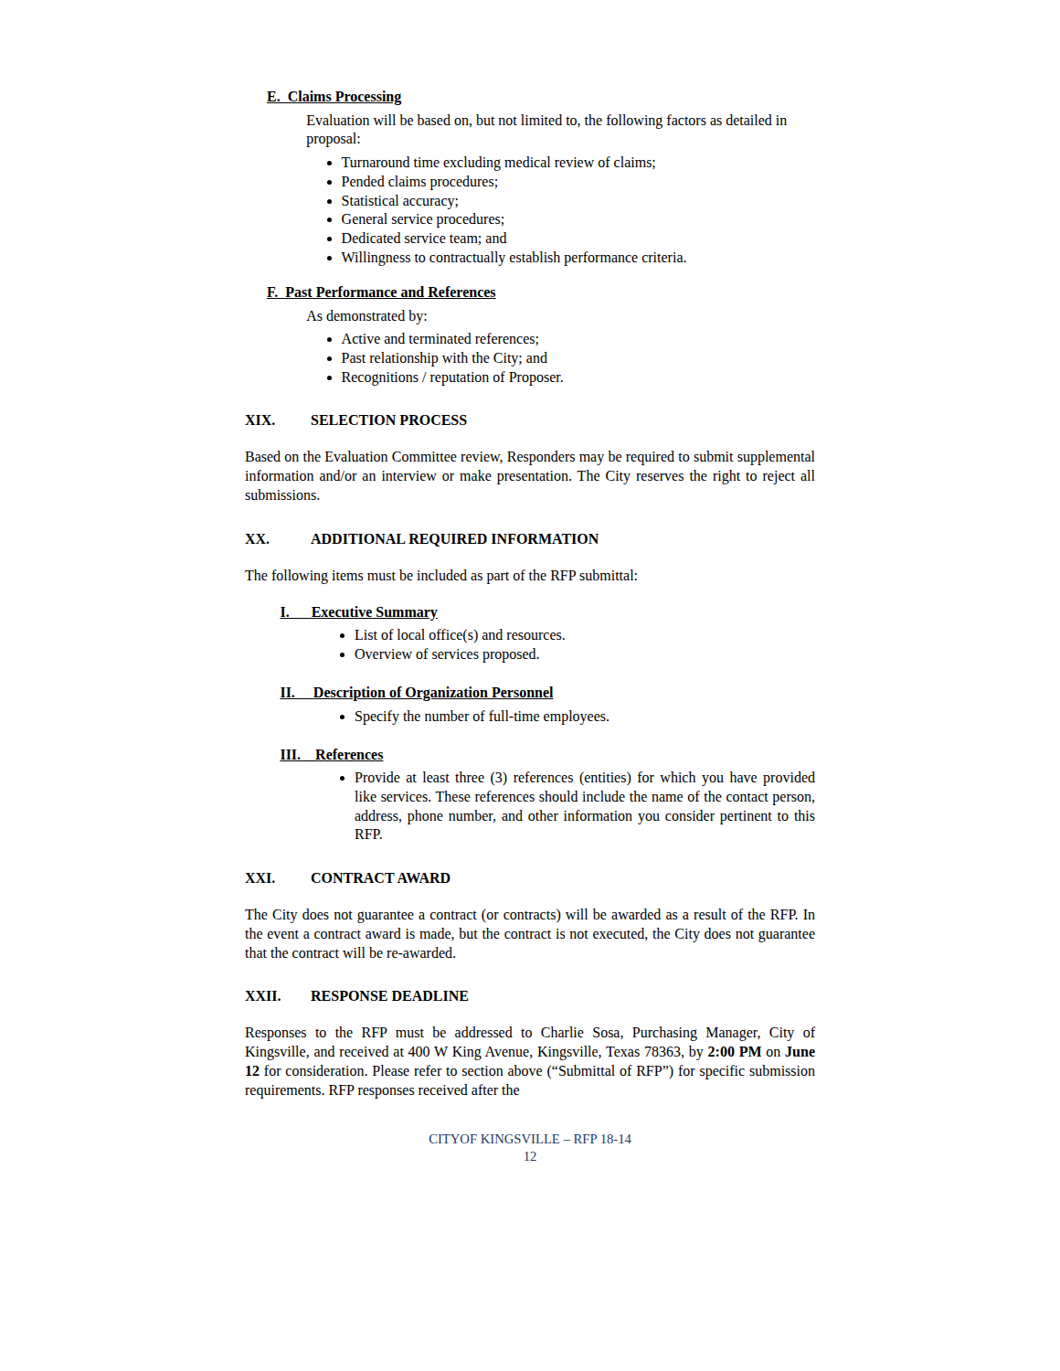E. Claims Processing
Evaluation will be based on, but not limited to, the following factors as detailed in proposal:
Turnaround time excluding medical review of claims;
Pended claims procedures;
Statistical accuracy;
General service procedures;
Dedicated service team; and
Willingness to contractually establish performance criteria.
F. Past Performance and References
As demonstrated by:
Active and terminated references;
Past relationship with the City; and
Recognitions / reputation of Proposer.
XIX. SELECTION PROCESS
Based on the Evaluation Committee review, Responders may be required to submit supplemental information and/or an interview or make presentation. The City reserves the right to reject all submissions.
XX. ADDITIONAL REQUIRED INFORMATION
The following items must be included as part of the RFP submittal:
I. Executive Summary
List of local office(s) and resources.
Overview of services proposed.
II. Description of Organization Personnel
Specify the number of full-time employees.
III. References
Provide at least three (3) references (entities) for which you have provided like services. These references should include the name of the contact person, address, phone number, and other information you consider pertinent to this RFP.
XXI. CONTRACT AWARD
The City does not guarantee a contract (or contracts) will be awarded as a result of the RFP. In the event a contract award is made, but the contract is not executed, the City does not guarantee that the contract will be re-awarded.
XXII. RESPONSE DEADLINE
Responses to the RFP must be addressed to Charlie Sosa, Purchasing Manager, City of Kingsville, and received at 400 W King Avenue, Kingsville, Texas 78363, by 2:00 PM on June 12 for consideration. Please refer to section above (“Submittal of RFP”) for specific submission requirements. RFP responses received after the
CITYOF KINGSVILLE – RFP 18-14 12